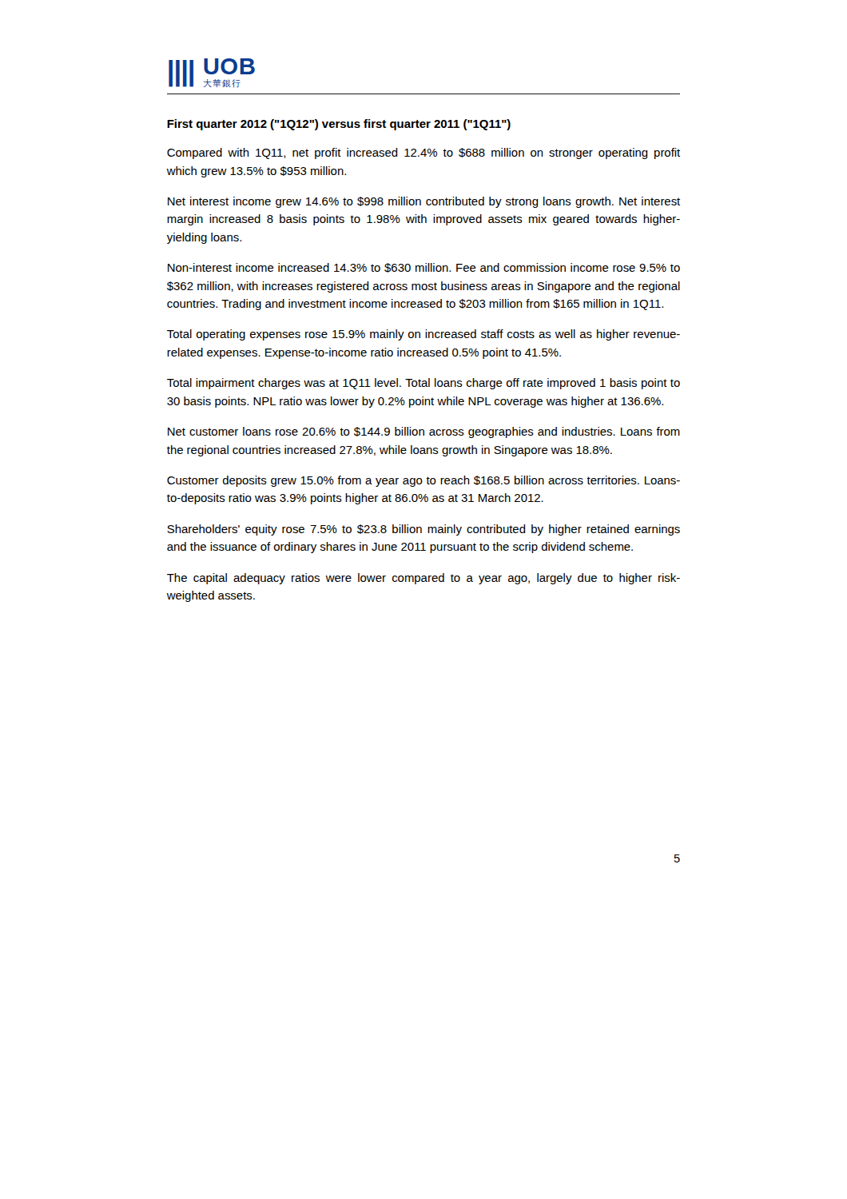|||| UOB 大華銀行
First quarter 2012 ("1Q12") versus first quarter 2011 ("1Q11")
Compared with 1Q11, net profit increased 12.4% to $688 million on stronger operating profit which grew 13.5% to $953 million.
Net interest income grew 14.6% to $998 million contributed by strong loans growth. Net interest margin increased 8 basis points to 1.98% with improved assets mix geared towards higher-yielding loans.
Non-interest income increased 14.3% to $630 million. Fee and commission income rose 9.5% to $362 million, with increases registered across most business areas in Singapore and the regional countries. Trading and investment income increased to $203 million from $165 million in 1Q11.
Total operating expenses rose 15.9% mainly on increased staff costs as well as higher revenue-related expenses. Expense-to-income ratio increased 0.5% point to 41.5%.
Total impairment charges was at 1Q11 level. Total loans charge off rate improved 1 basis point to 30 basis points. NPL ratio was lower by 0.2% point while NPL coverage was higher at 136.6%.
Net customer loans rose 20.6% to $144.9 billion across geographies and industries. Loans from the regional countries increased 27.8%, while loans growth in Singapore was 18.8%.
Customer deposits grew 15.0% from a year ago to reach $168.5 billion across territories. Loans-to-deposits ratio was 3.9% points higher at 86.0% as at 31 March 2012.
Shareholders' equity rose 7.5% to $23.8 billion mainly contributed by higher retained earnings and the issuance of ordinary shares in June 2011 pursuant to the scrip dividend scheme.
The capital adequacy ratios were lower compared to a year ago, largely due to higher risk-weighted assets.
5